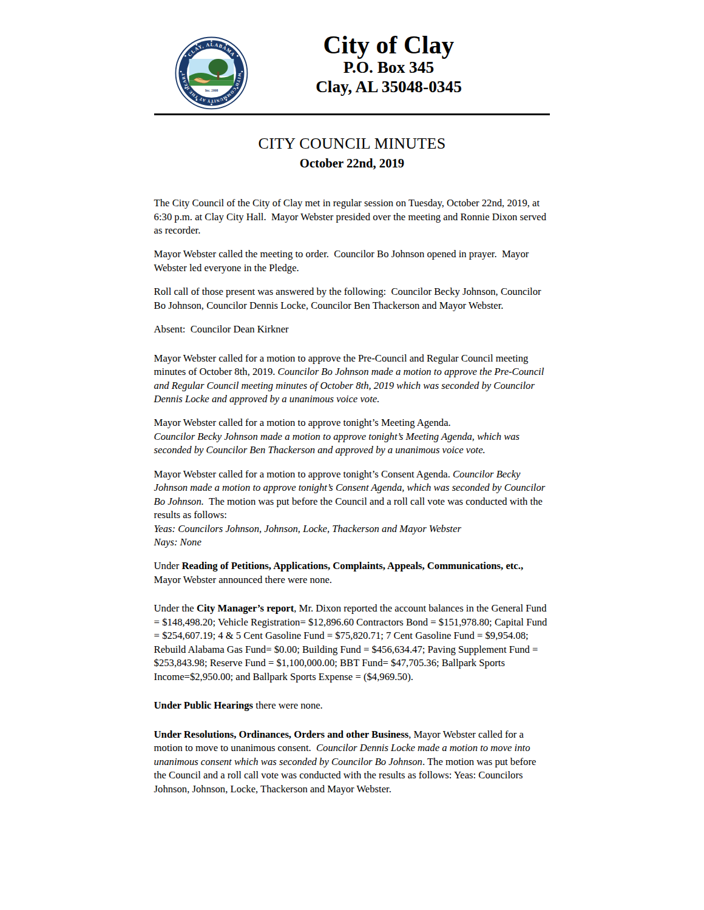CLAY, ALABAMA WITH COMMUNITY AT THE HEART Inc. 2008
City of Clay
P.O. Box 345
Clay, AL 35048-0345
CITY COUNCIL MINUTES
October 22nd, 2019
The City Council of the City of Clay met in regular session on Tuesday, October 22nd, 2019, at 6:30 p.m. at Clay City Hall. Mayor Webster presided over the meeting and Ronnie Dixon served as recorder.
Mayor Webster called the meeting to order. Councilor Bo Johnson opened in prayer. Mayor Webster led everyone in the Pledge.
Roll call of those present was answered by the following: Councilor Becky Johnson, Councilor Bo Johnson, Councilor Dennis Locke, Councilor Ben Thackerson and Mayor Webster.
Absent: Councilor Dean Kirkner
Mayor Webster called for a motion to approve the Pre-Council and Regular Council meeting minutes of October 8th, 2019. Councilor Bo Johnson made a motion to approve the Pre-Council and Regular Council meeting minutes of October 8th, 2019 which was seconded by Councilor Dennis Locke and approved by a unanimous voice vote.
Mayor Webster called for a motion to approve tonight’s Meeting Agenda.
Councilor Becky Johnson made a motion to approve tonight’s Meeting Agenda, which was seconded by Councilor Ben Thackerson and approved by a unanimous voice vote.
Mayor Webster called for a motion to approve tonight’s Consent Agenda. Councilor Becky Johnson made a motion to approve tonight’s Consent Agenda, which was seconded by Councilor Bo Johnson. The motion was put before the Council and a roll call vote was conducted with the results as follows:
Yeas: Councilors Johnson, Johnson, Locke, Thackerson and Mayor Webster
Nays: None
Under Reading of Petitions, Applications, Complaints, Appeals, Communications, etc., Mayor Webster announced there were none.
Under the City Manager’s report, Mr. Dixon reported the account balances in the General Fund = $148,498.20; Vehicle Registration= $12,896.60 Contractors Bond = $151,978.80; Capital Fund = $254,607.19; 4 & 5 Cent Gasoline Fund = $75,820.71; 7 Cent Gasoline Fund = $9,954.08; Rebuild Alabama Gas Fund= $0.00; Building Fund = $456,634.47; Paving Supplement Fund = $253,843.98; Reserve Fund = $1,100,000.00; BBT Fund= $47,705.36; Ballpark Sports Income=$2,950.00; and Ballpark Sports Expense = ($4,969.50).
Under Public Hearings there were none.
Under Resolutions, Ordinances, Orders and other Business, Mayor Webster called for a motion to move to unanimous consent. Councilor Dennis Locke made a motion to move into unanimous consent which was seconded by Councilor Bo Johnson. The motion was put before the Council and a roll call vote was conducted with the results as follows: Yeas: Councilors Johnson, Johnson, Locke, Thackerson and Mayor Webster.